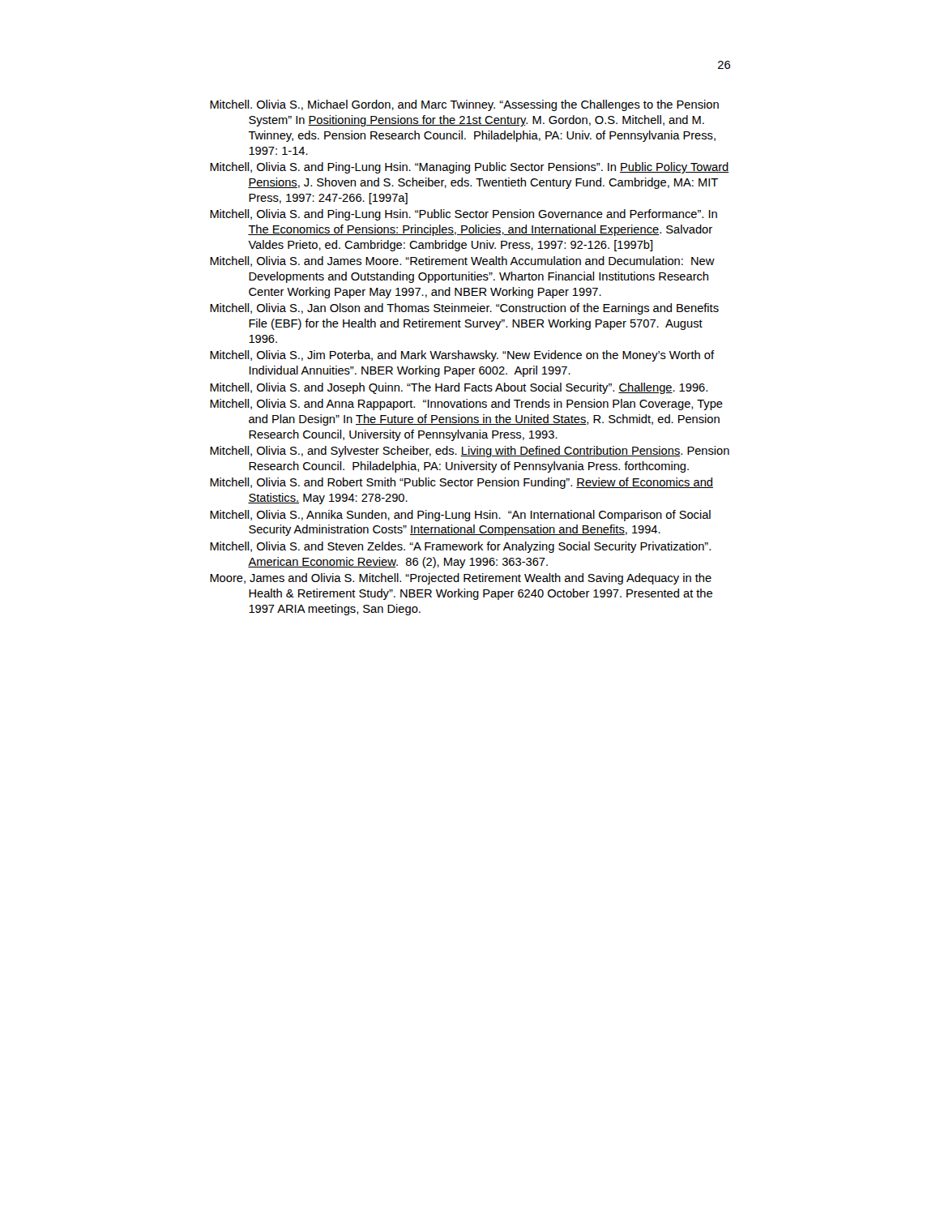26
Mitchell. Olivia S., Michael Gordon, and Marc Twinney. “Assessing the Challenges to the Pension System” In Positioning Pensions for the 21st Century. M. Gordon, O.S. Mitchell, and M. Twinney, eds. Pension Research Council. Philadelphia, PA: Univ. of Pennsylvania Press, 1997: 1-14.
Mitchell, Olivia S. and Ping-Lung Hsin. “Managing Public Sector Pensions”. In Public Policy Toward Pensions, J. Shoven and S. Scheiber, eds. Twentieth Century Fund. Cambridge, MA: MIT Press, 1997: 247-266. [1997a]
Mitchell, Olivia S. and Ping-Lung Hsin. “Public Sector Pension Governance and Performance”. In The Economics of Pensions: Principles, Policies, and International Experience. Salvador Valdes Prieto, ed. Cambridge: Cambridge Univ. Press, 1997: 92-126. [1997b]
Mitchell, Olivia S. and James Moore. “Retirement Wealth Accumulation and Decumulation: New Developments and Outstanding Opportunities”. Wharton Financial Institutions Research Center Working Paper May 1997., and NBER Working Paper 1997.
Mitchell, Olivia S., Jan Olson and Thomas Steinmeier. “Construction of the Earnings and Benefits File (EBF) for the Health and Retirement Survey”. NBER Working Paper 5707. August 1996.
Mitchell, Olivia S., Jim Poterba, and Mark Warshawsky. “New Evidence on the Money’s Worth of Individual Annuities”. NBER Working Paper 6002. April 1997.
Mitchell, Olivia S. and Joseph Quinn. “The Hard Facts About Social Security”. Challenge. 1996.
Mitchell, Olivia S. and Anna Rappaport. “Innovations and Trends in Pension Plan Coverage, Type and Plan Design” In The Future of Pensions in the United States, R. Schmidt, ed. Pension Research Council, University of Pennsylvania Press, 1993.
Mitchell, Olivia S., and Sylvester Scheiber, eds. Living with Defined Contribution Pensions. Pension Research Council. Philadelphia, PA: University of Pennsylvania Press. forthcoming.
Mitchell, Olivia S. and Robert Smith “Public Sector Pension Funding”. Review of Economics and Statistics. May 1994: 278-290.
Mitchell, Olivia S., Annika Sunden, and Ping-Lung Hsin. “An International Comparison of Social Security Administration Costs” International Compensation and Benefits, 1994.
Mitchell, Olivia S. and Steven Zeldes. “A Framework for Analyzing Social Security Privatization”. American Economic Review. 86 (2), May 1996: 363-367.
Moore, James and Olivia S. Mitchell. “Projected Retirement Wealth and Saving Adequacy in the Health & Retirement Study”. NBER Working Paper 6240 October 1997. Presented at the 1997 ARIA meetings, San Diego.